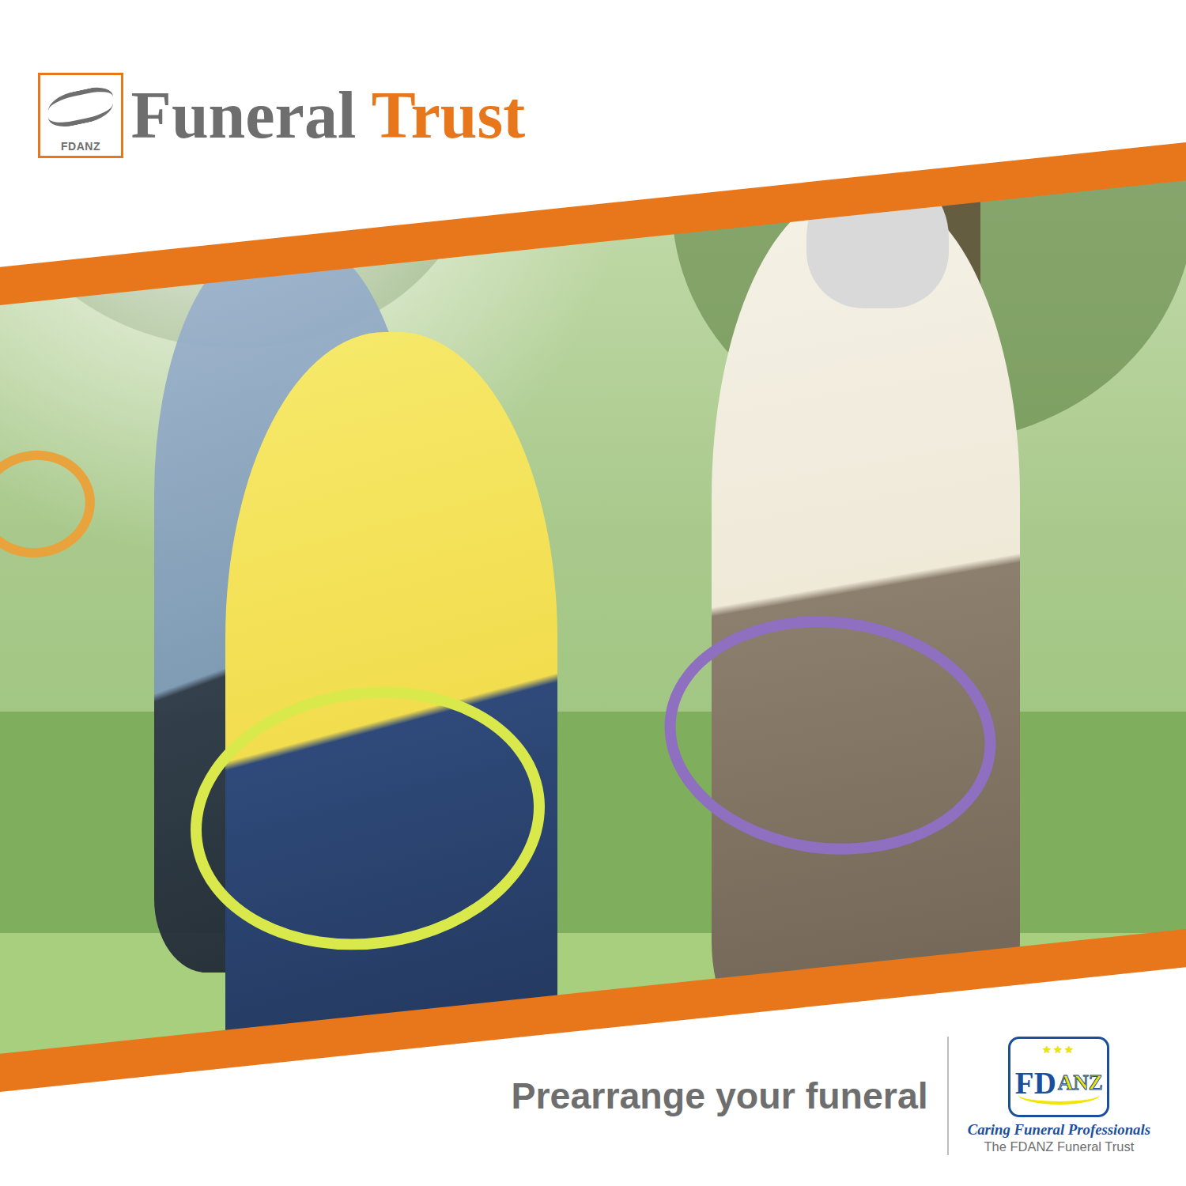FDANZ
Funeral Trust
Prearrange your funeral
★★★ FD ANZ
Caring Funeral Professionals
The FDANZ Funeral Trust